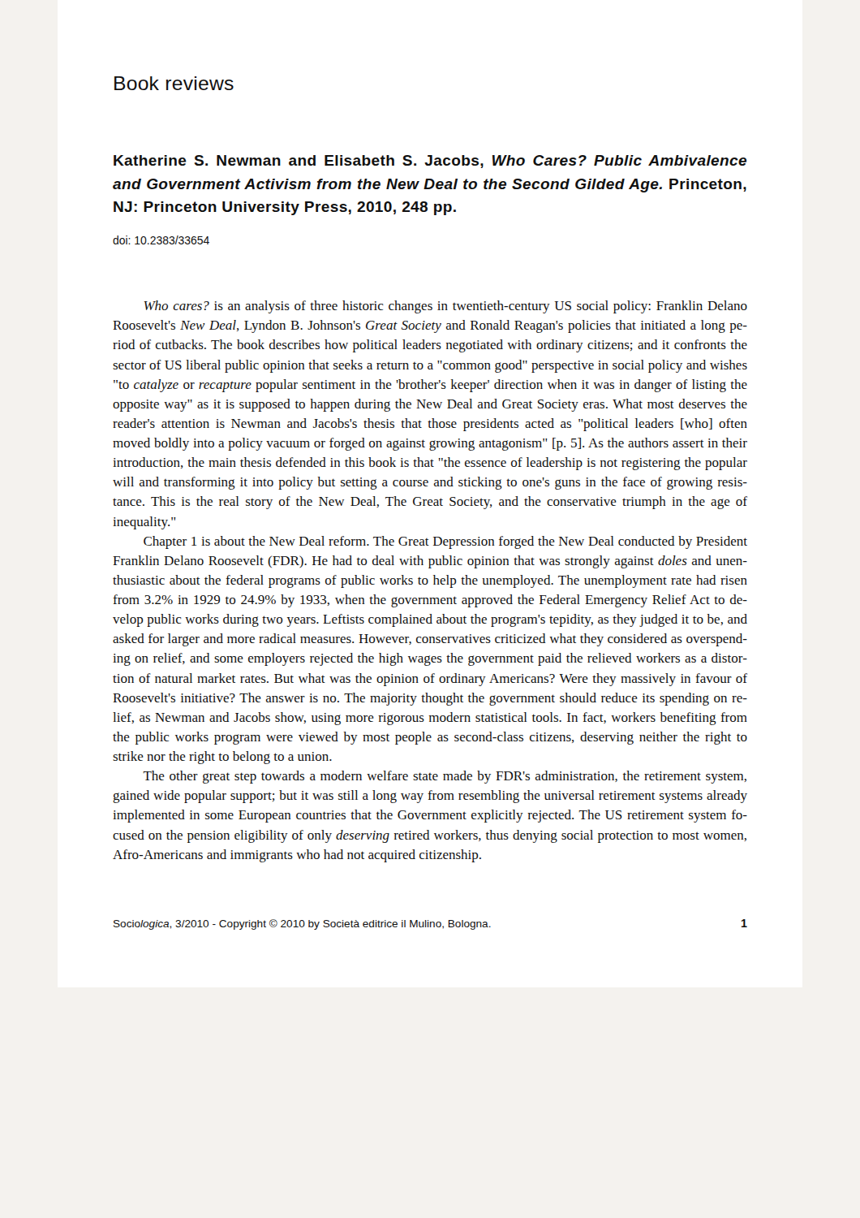Book reviews
Katherine S. Newman and Elisabeth S. Jacobs, Who Cares? Public Ambivalence and Government Activism from the New Deal to the Second Gilded Age. Princeton, NJ: Princeton University Press, 2010, 248 pp.
doi: 10.2383/33654
Who cares? is an analysis of three historic changes in twentieth-century US social policy: Franklin Delano Roosevelt's New Deal, Lyndon B. Johnson's Great Society and Ronald Reagan's policies that initiated a long period of cutbacks. The book describes how political leaders negotiated with ordinary citizens; and it confronts the sector of US liberal public opinion that seeks a return to a "common good" perspective in social policy and wishes "to catalyze or recapture popular sentiment in the 'brother's keeper' direction when it was in danger of listing the opposite way" as it is supposed to happen during the New Deal and Great Society eras. What most deserves the reader's attention is Newman and Jacobs's thesis that those presidents acted as "political leaders [who] often moved boldly into a policy vacuum or forged on against growing antagonism" [p. 5]. As the authors assert in their introduction, the main thesis defended in this book is that "the essence of leadership is not registering the popular will and transforming it into policy but setting a course and sticking to one's guns in the face of growing resistance. This is the real story of the New Deal, The Great Society, and the conservative triumph in the age of inequality."
Chapter 1 is about the New Deal reform. The Great Depression forged the New Deal conducted by President Franklin Delano Roosevelt (FDR). He had to deal with public opinion that was strongly against doles and unenthusiastic about the federal programs of public works to help the unemployed. The unemployment rate had risen from 3.2% in 1929 to 24.9% by 1933, when the government approved the Federal Emergency Relief Act to develop public works during two years. Leftists complained about the program's tepidity, as they judged it to be, and asked for larger and more radical measures. However, conservatives criticized what they considered as overspending on relief, and some employers rejected the high wages the government paid the relieved workers as a distortion of natural market rates. But what was the opinion of ordinary Americans? Were they massively in favour of Roosevelt's initiative? The answer is no. The majority thought the government should reduce its spending on relief, as Newman and Jacobs show, using more rigorous modern statistical tools. In fact, workers benefiting from the public works program were viewed by most people as second-class citizens, deserving neither the right to strike nor the right to belong to a union.
The other great step towards a modern welfare state made by FDR's administration, the retirement system, gained wide popular support; but it was still a long way from resembling the universal retirement systems already implemented in some European countries that the Government explicitly rejected. The US retirement system focused on the pension eligibility of only deserving retired workers, thus denying social protection to most women, Afro-Americans and immigrants who had not acquired citizenship.
Sociologica, 3/2010 - Copyright © 2010 by Società editrice il Mulino, Bologna. 1